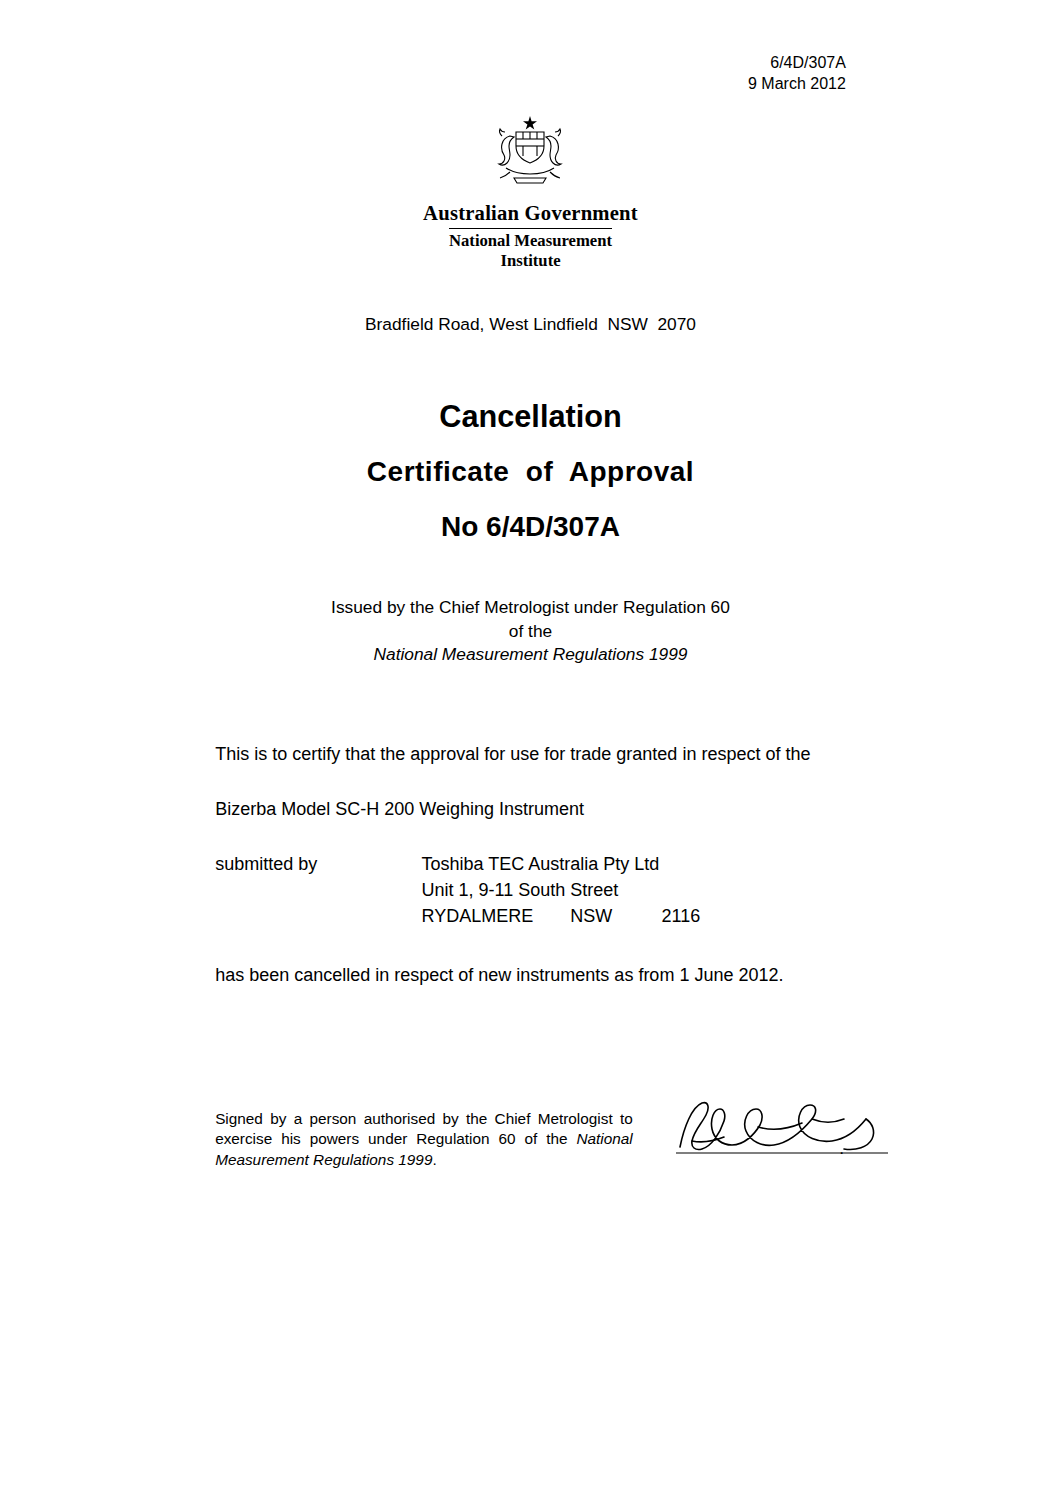6/4D/307A
9 March 2012
Australian Government
National Measurement
Institute
Bradfield Road, West Lindfield NSW 2070
Cancellation
Certificate of Approval
No 6/4D/307A
Issued by the Chief Metrologist under Regulation 60
of the
National Measurement Regulations 1999
This is to certify that the approval for use for trade granted in respect of the
Bizerba Model SC-H 200 Weighing Instrument
submitted by
Toshiba TEC Australia Pty Ltd Unit 1, 9-11 South Street RYDALMERE NSW2116
has been cancelled in respect of new instruments as from 1 June 2012.
Signed by a person authorised by the Chief Metrologist to exercise his powers under Regulation 60 of the National Measurement Regulations 1999.
.